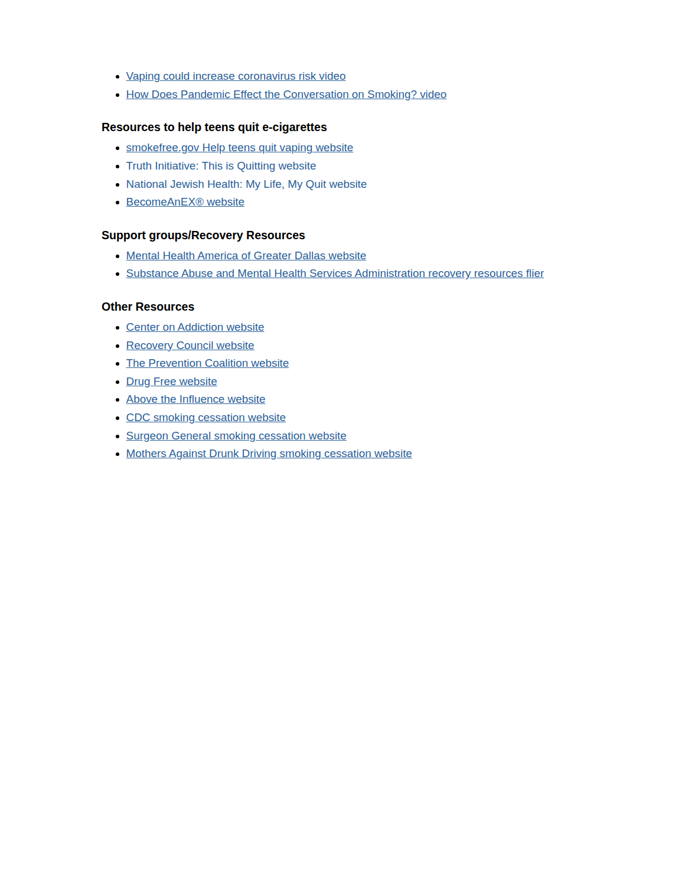Vaping could increase coronavirus risk video
How Does Pandemic Effect the Conversation on Smoking? video
Resources to help teens quit e-cigarettes
smokefree.gov Help teens quit vaping website
Truth Initiative: This is Quitting website
National Jewish Health: My Life, My Quit website
BecomeAnEX® website
Support groups/Recovery Resources
Mental Health America of Greater Dallas website
Substance Abuse and Mental Health Services Administration recovery resources flier
Other Resources
Center on Addiction website
Recovery Council website
The Prevention Coalition website
Drug Free website
Above the Influence website
CDC smoking cessation website
Surgeon General smoking cessation website
Mothers Against Drunk Driving smoking cessation website